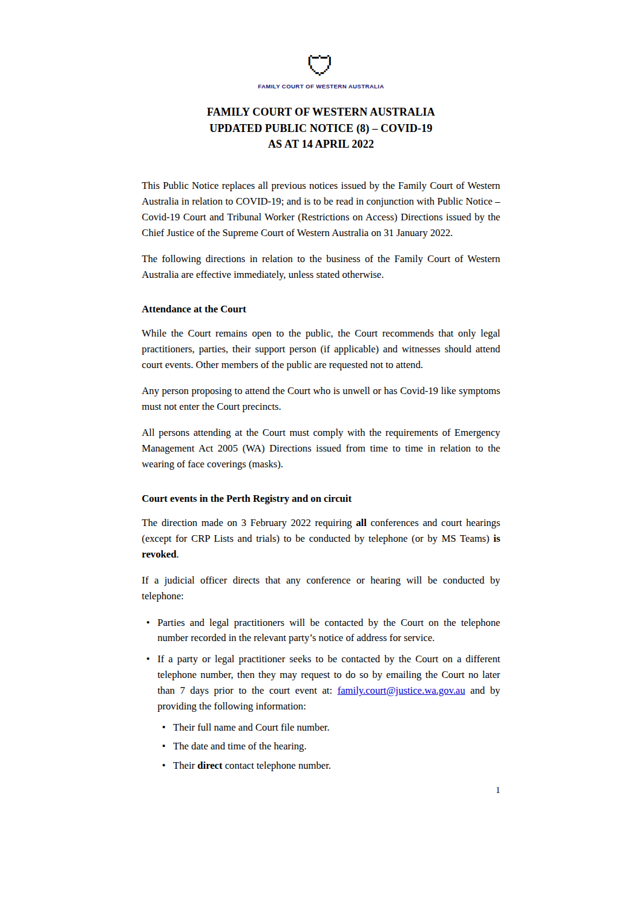🛡
FAMILY COURT OF WESTERN AUSTRALIA
FAMILY COURT OF WESTERN AUSTRALIA UPDATED PUBLIC NOTICE (8) – COVID-19 AS AT 14 APRIL 2022
This Public Notice replaces all previous notices issued by the Family Court of Western Australia in relation to COVID-19; and is to be read in conjunction with Public Notice – Covid-19 Court and Tribunal Worker (Restrictions on Access) Directions issued by the Chief Justice of the Supreme Court of Western Australia on 31 January 2022.
The following directions in relation to the business of the Family Court of Western Australia are effective immediately, unless stated otherwise.
Attendance at the Court
While the Court remains open to the public, the Court recommends that only legal practitioners, parties, their support person (if applicable) and witnesses should attend court events. Other members of the public are requested not to attend.
Any person proposing to attend the Court who is unwell or has Covid-19 like symptoms must not enter the Court precincts.
All persons attending at the Court must comply with the requirements of Emergency Management Act 2005 (WA) Directions issued from time to time in relation to the wearing of face coverings (masks).
Court events in the Perth Registry and on circuit
The direction made on 3 February 2022 requiring all conferences and court hearings (except for CRP Lists and trials) to be conducted by telephone (or by MS Teams) is revoked.
If a judicial officer directs that any conference or hearing will be conducted by telephone:
Parties and legal practitioners will be contacted by the Court on the telephone number recorded in the relevant party’s notice of address for service.
If a party or legal practitioner seeks to be contacted by the Court on a different telephone number, then they may request to do so by emailing the Court no later than 7 days prior to the court event at: family.court@justice.wa.gov.au and by providing the following information:
Their full name and Court file number.
The date and time of the hearing.
Their direct contact telephone number.
1